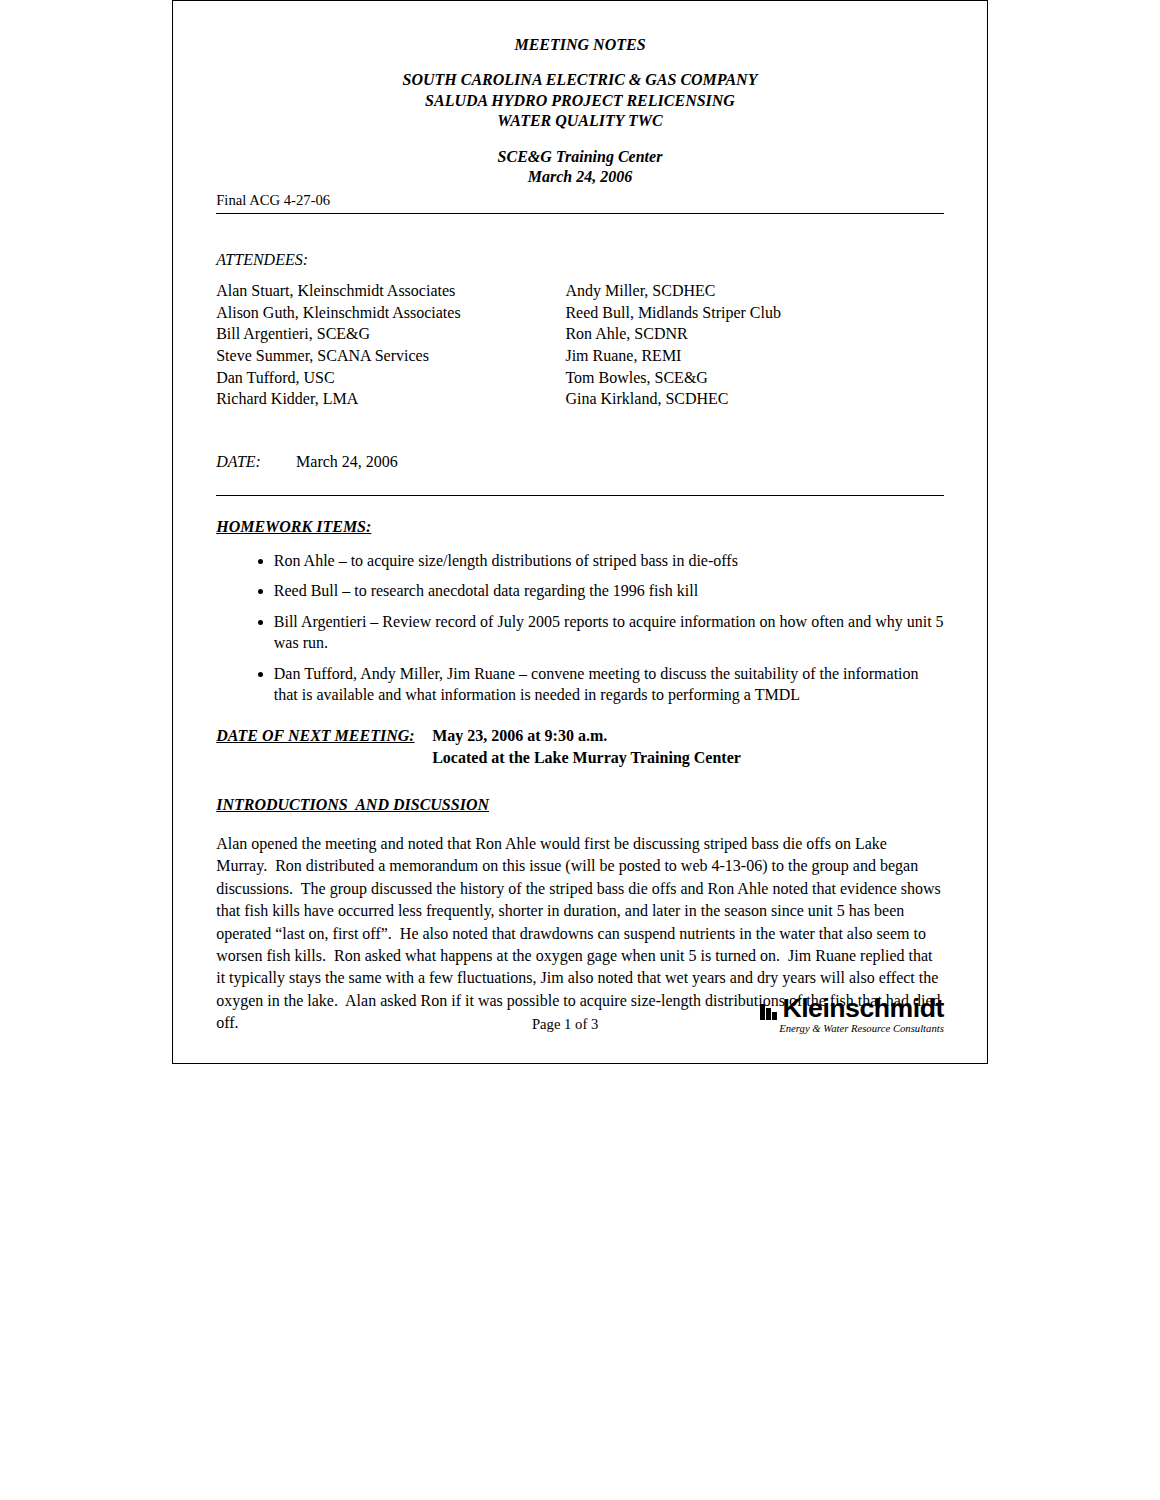MEETING NOTES
SOUTH CAROLINA ELECTRIC & GAS COMPANY
SALUDA HYDRO PROJECT RELICENSING
WATER QUALITY TWC
SCE&G Training Center
March 24, 2006
Final ACG 4-27-06
ATTENDEES:
| Alan Stuart, Kleinschmidt Associates | Andy Miller, SCDHEC |
| Alison Guth, Kleinschmidt Associates | Reed Bull, Midlands Striper Club |
| Bill Argentieri, SCE&G | Ron Ahle, SCDNR |
| Steve Summer, SCANA Services | Jim Ruane, REMI |
| Dan Tufford, USC | Tom Bowles, SCE&G |
| Richard Kidder, LMA | Gina Kirkland, SCDHEC |
DATE:March 24, 2006
HOMEWORK ITEMS:
Ron Ahle – to acquire size/length distributions of striped bass in die-offs
Reed Bull – to research anecdotal data regarding the 1996 fish kill
Bill Argentieri – Review record of July 2005 reports to acquire information on how often and why unit 5 was run.
Dan Tufford, Andy Miller, Jim Ruane – convene meeting to discuss the suitability of the information that is available and what information is needed in regards to performing a TMDL
DATE OF NEXT MEETING: May 23, 2006 at 9:30 a.m.
Located at the Lake Murray Training Center
INTRODUCTIONS AND DISCUSSION
Alan opened the meeting and noted that Ron Ahle would first be discussing striped bass die offs on Lake Murray. Ron distributed a memorandum on this issue (will be posted to web 4-13-06) to the group and began discussions. The group discussed the history of the striped bass die offs and Ron Ahle noted that evidence shows that fish kills have occurred less frequently, shorter in duration, and later in the season since unit 5 has been operated “last on, first off”. He also noted that drawdowns can suspend nutrients in the water that also seem to worsen fish kills. Ron asked what happens at the oxygen gage when unit 5 is turned on. Jim Ruane replied that it typically stays the same with a few fluctuations, Jim also noted that wet years and dry years will also effect the oxygen in the lake. Alan asked Ron if it was possible to acquire size-length distributions of the fish that had died off.
Page 1 of 3
Kleinschmidt Energy & Water Resource Consultants